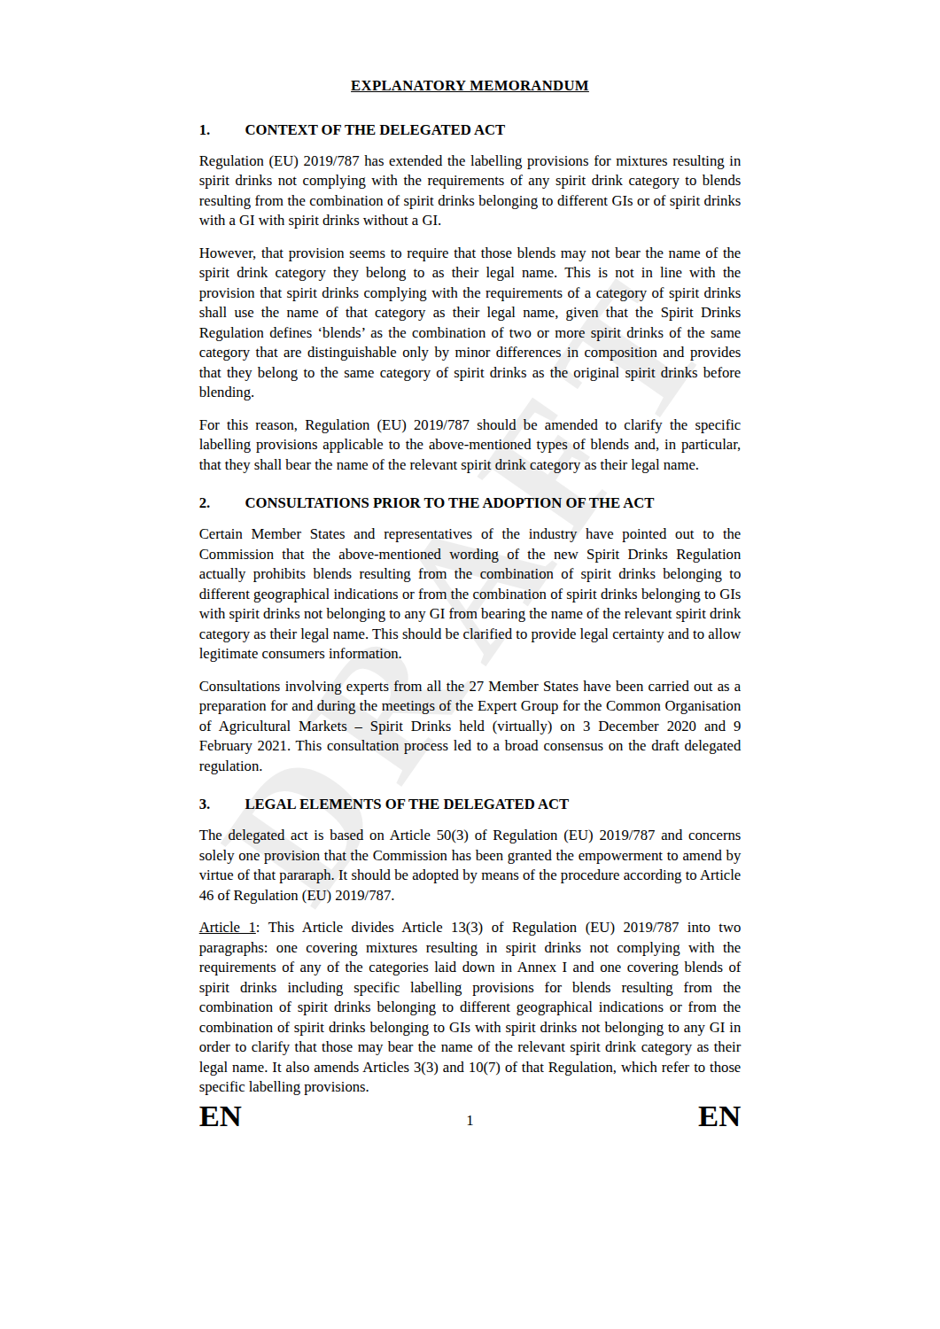DRAFT
EXPLANATORY MEMORANDUM
1. CONTEXT OF THE DELEGATED ACT
Regulation (EU) 2019/787 has extended the labelling provisions for mixtures resulting in spirit drinks not complying with the requirements of any spirit drink category to blends resulting from the combination of spirit drinks belonging to different GIs or of spirit drinks with a GI with spirit drinks without a GI.
However, that provision seems to require that those blends may not bear the name of the spirit drink category they belong to as their legal name. This is not in line with the provision that spirit drinks complying with the requirements of a category of spirit drinks shall use the name of that category as their legal name, given that the Spirit Drinks Regulation defines ‘blends’ as the combination of two or more spirit drinks of the same category that are distinguishable only by minor differences in composition and provides that they belong to the same category of spirit drinks as the original spirit drinks before blending.
For this reason, Regulation (EU) 2019/787 should be amended to clarify the specific labelling provisions applicable to the above-mentioned types of blends and, in particular, that they shall bear the name of the relevant spirit drink category as their legal name.
2. CONSULTATIONS PRIOR TO THE ADOPTION OF THE ACT
Certain Member States and representatives of the industry have pointed out to the Commission that the above-mentioned wording of the new Spirit Drinks Regulation actually prohibits blends resulting from the combination of spirit drinks belonging to different geographical indications or from the combination of spirit drinks belonging to GIs with spirit drinks not belonging to any GI from bearing the name of the relevant spirit drink category as their legal name. This should be clarified to provide legal certainty and to allow legitimate consumers information.
Consultations involving experts from all the 27 Member States have been carried out as a preparation for and during the meetings of the Expert Group for the Common Organisation of Agricultural Markets – Spirit Drinks held (virtually) on 3 December 2020 and 9 February 2021. This consultation process led to a broad consensus on the draft delegated regulation.
3. LEGAL ELEMENTS OF THE DELEGATED ACT
The delegated act is based on Article 50(3) of Regulation (EU) 2019/787 and concerns solely one provision that the Commission has been granted the empowerment to amend by virtue of that pararaph. It should be adopted by means of the procedure according to Article 46 of Regulation (EU) 2019/787.
Article 1: This Article divides Article 13(3) of Regulation (EU) 2019/787 into two paragraphs: one covering mixtures resulting in spirit drinks not complying with the requirements of any of the categories laid down in Annex I and one covering blends of spirit drinks including specific labelling provisions for blends resulting from the combination of spirit drinks belonging to different geographical indications or from the combination of spirit drinks belonging to GIs with spirit drinks not belonging to any GI in order to clarify that those may bear the name of the relevant spirit drink category as their legal name. It also amends Articles 3(3) and 10(7) of that Regulation, which refer to those specific labelling provisions.
EN 1 EN